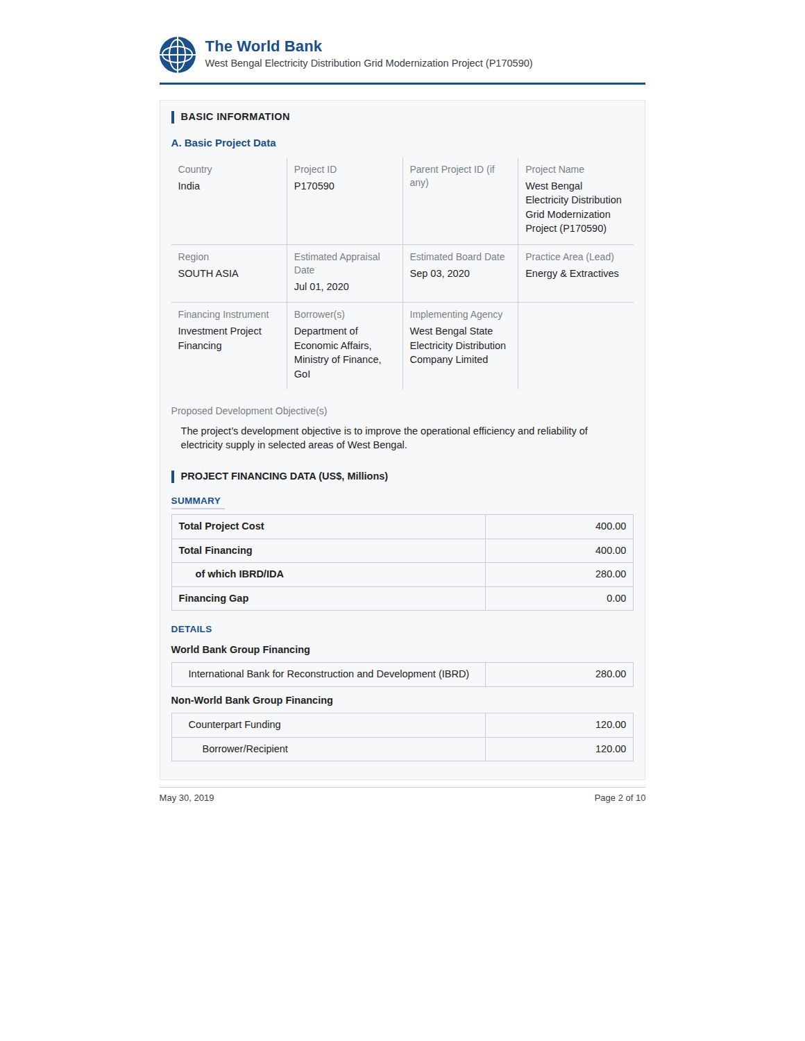The World Bank
West Bengal Electricity Distribution Grid Modernization Project (P170590)
BASIC INFORMATION
A. Basic Project Data
| Country India | Project ID P170590 | Parent Project ID (if any) | Project Name West Bengal Electricity Distribution Grid Modernization Project (P170590) |
| Region SOUTH ASIA | Estimated Appraisal Date Jul 01, 2020 | Estimated Board Date Sep 03, 2020 | Practice Area (Lead) Energy & Extractives |
| Financing Instrument Investment Project Financing | Borrower(s) Department of Economic Affairs, Ministry of Finance, GoI | Implementing Agency West Bengal State Electricity Distribution Company Limited | |
Proposed Development Objective(s)
The project’s development objective is to improve the operational efficiency and reliability of electricity supply in selected areas of West Bengal.
PROJECT FINANCING DATA (US$, Millions)
SUMMARY
| Total Project Cost | 400.00 |
| Total Financing | 400.00 |
| of which IBRD/IDA | 280.00 |
| Financing Gap | 0.00 |
DETAILS
World Bank Group Financing
| International Bank for Reconstruction and Development (IBRD) | 280.00 |
Non-World Bank Group Financing
| Counterpart Funding | 120.00 |
| Borrower/Recipient | 120.00 |
May 30, 2019 Page 2 of 10